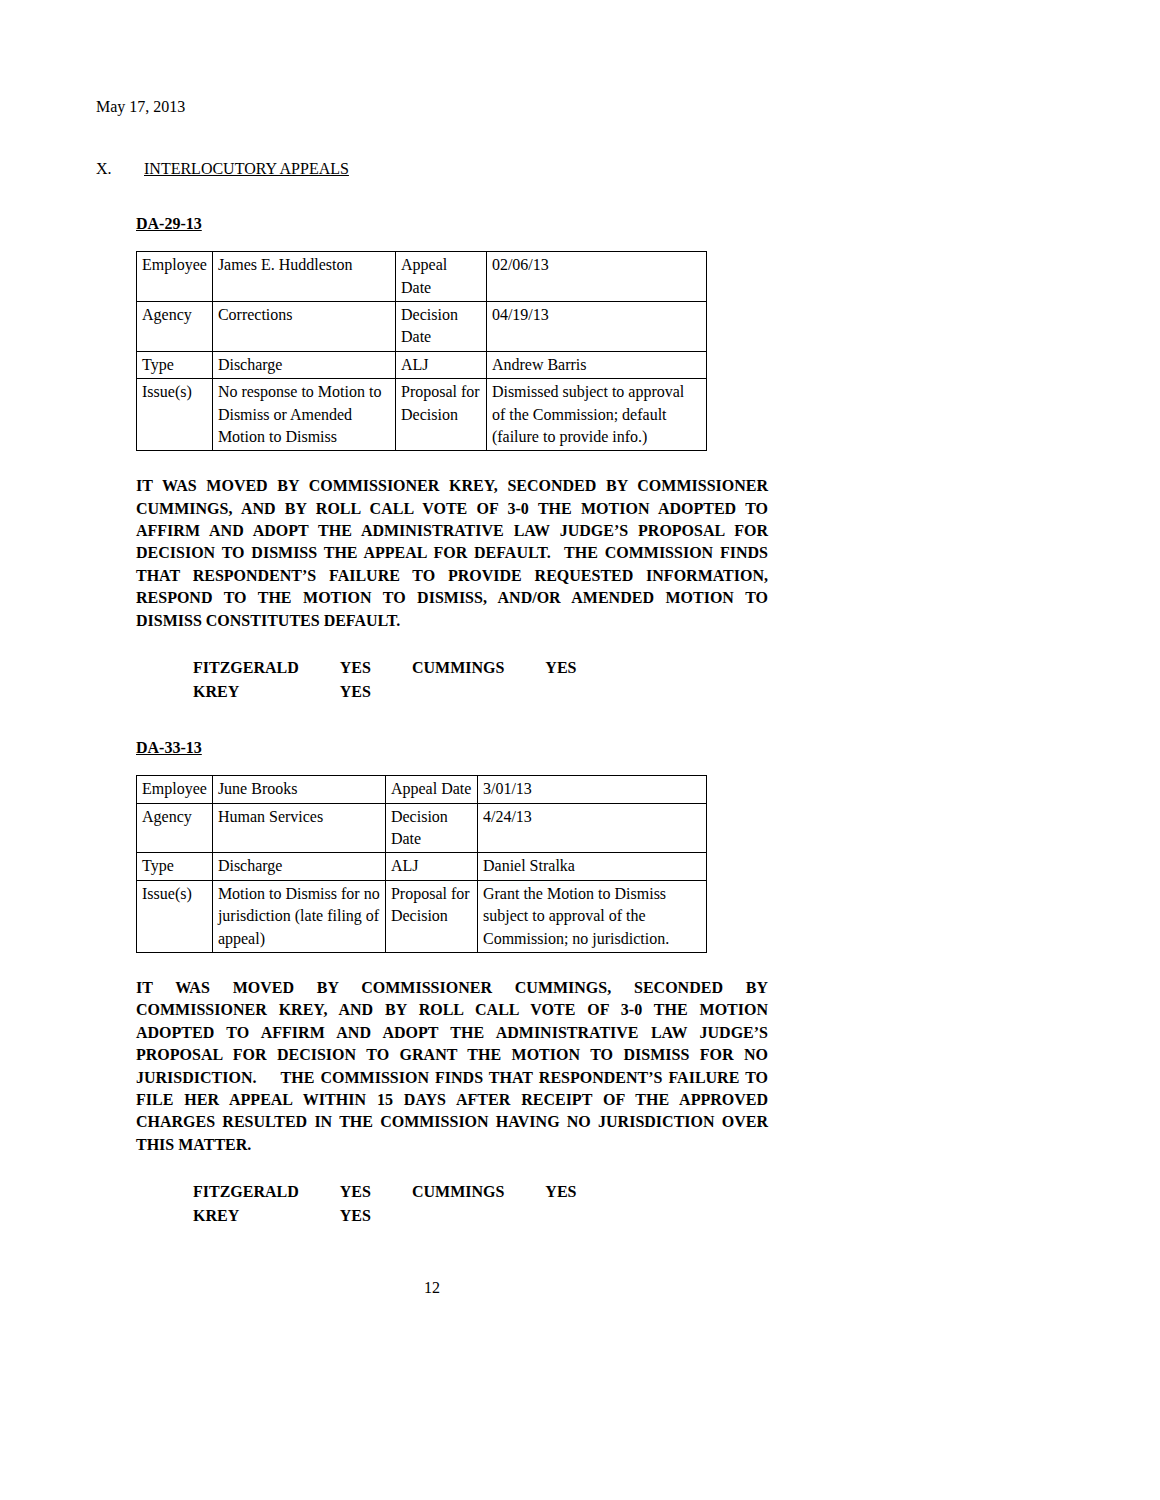May 17, 2013
X. INTERLOCUTORY APPEALS
DA-29-13
| Employee | James E. Huddleston | Appeal Date | 02/06/13 |
| Agency | Corrections | Decision Date | 04/19/13 |
| Type | Discharge | ALJ | Andrew Barris |
| Issue(s) | No response to Motion to Dismiss or Amended Motion to Dismiss | Proposal for Decision | Dismissed subject to approval of the Commission; default (failure to provide info.) |
IT WAS MOVED BY COMMISSIONER KREY, SECONDED BY COMMISSIONER CUMMINGS, AND BY ROLL CALL VOTE OF 3-0 THE MOTION ADOPTED TO AFFIRM AND ADOPT THE ADMINISTRATIVE LAW JUDGE’S PROPOSAL FOR DECISION TO DISMISS THE APPEAL FOR DEFAULT. THE COMMISSION FINDS THAT RESPONDENT’S FAILURE TO PROVIDE REQUESTED INFORMATION, RESPOND TO THE MOTION TO DISMISS, AND/OR AMENDED MOTION TO DISMISS CONSTITUTES DEFAULT.
| FITZGERALD | YES | CUMMINGS | YES |
| KREY | YES | | |
DA-33-13
| Employee | June Brooks | Appeal Date | 3/01/13 |
| Agency | Human Services | Decision Date | 4/24/13 |
| Type | Discharge | ALJ | Daniel Stralka |
| Issue(s) | Motion to Dismiss for no jurisdiction (late filing of appeal) | Proposal for Decision | Grant the Motion to Dismiss subject to approval of the Commission; no jurisdiction. |
IT WAS MOVED BY COMMISSIONER CUMMINGS, SECONDED BY COMMISSIONER KREY, AND BY ROLL CALL VOTE OF 3-0 THE MOTION ADOPTED TO AFFIRM AND ADOPT THE ADMINISTRATIVE LAW JUDGE’S PROPOSAL FOR DECISION TO GRANT THE MOTION TO DISMISS FOR NO JURISDICTION. THE COMMISSION FINDS THAT RESPONDENT’S FAILURE TO FILE HER APPEAL WITHIN 15 DAYS AFTER RECEIPT OF THE APPROVED CHARGES RESULTED IN THE COMMISSION HAVING NO JURISDICTION OVER THIS MATTER.
| FITZGERALD | YES | CUMMINGS | YES |
| KREY | YES | | |
12